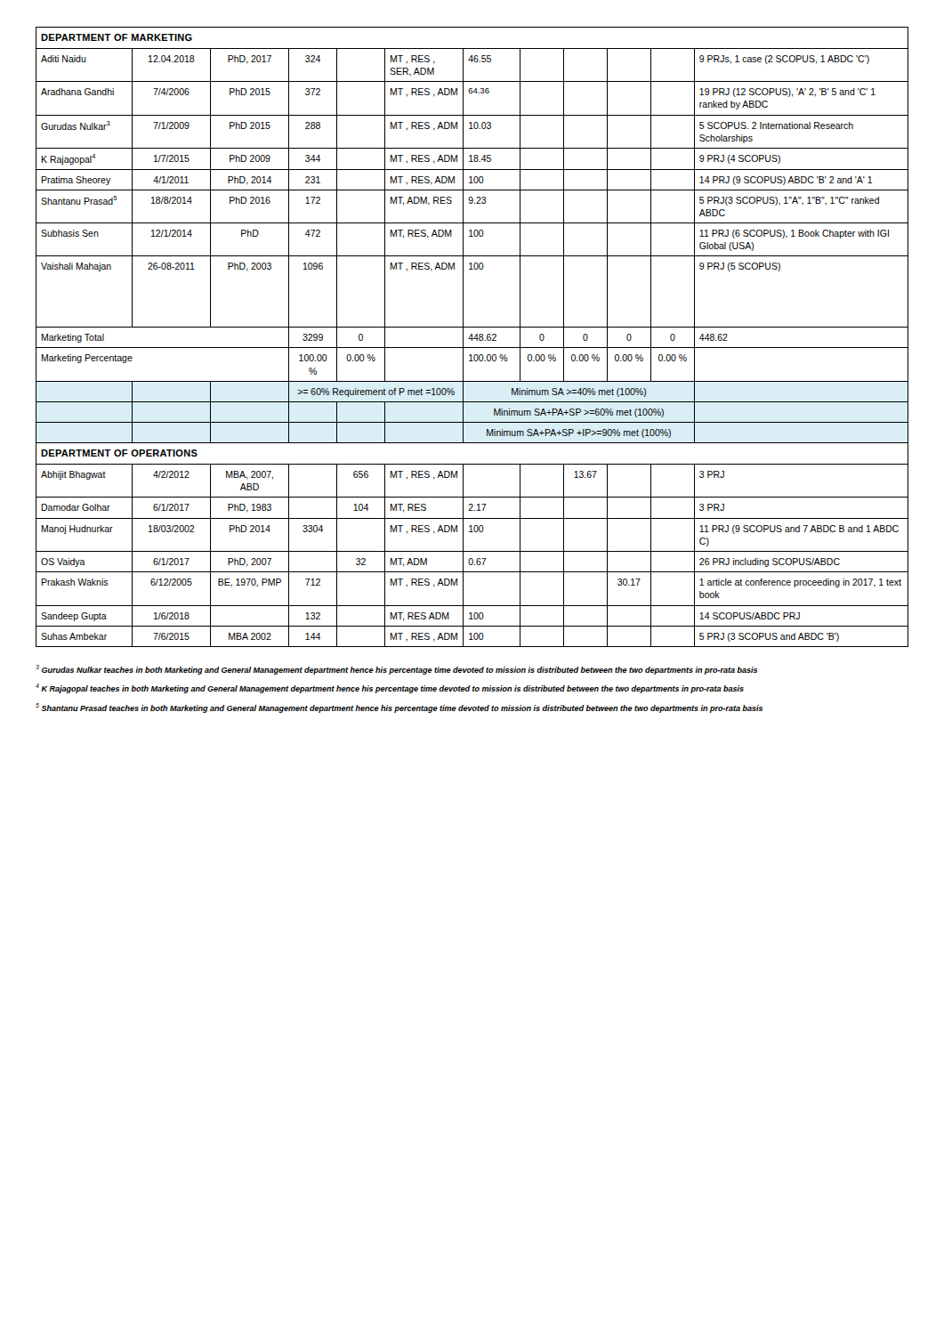| DEPARTMENT OF MARKETING |
| Aditi Naidu | 12.04.2018 | PhD, 2017 | 324 | | MT , RES , SER, ADM | 46.55 | | | | | 9 PRJs, 1 case (2 SCOPUS, 1 ABDC 'C') |
| Aradhana Gandhi | 7/4/2006 | PhD 2015 | 372 | | MT , RES , ADM | 64.36 | | | | | 19 PRJ (12 SCOPUS), 'A' 2, 'B' 5 and 'C' 1 ranked by ABDC |
| Gurudas Nulkar 3 | 7/1/2009 | PhD 2015 | 288 | | MT , RES , ADM | 10.03 | | | | | 5 SCOPUS. 2 International Research Scholarships |
| K Rajagopal 4 | 1/7/2015 | PhD 2009 | 344 | | MT , RES , ADM | 18.45 | | | | | 9 PRJ (4 SCOPUS) |
| Pratima Sheorey | 4/1/2011 | PhD, 2014 | 231 | | MT , RES, ADM | 100 | | | | | 14 PRJ (9 SCOPUS) ABDC 'B' 2 and 'A' 1 |
| Shantanu Prasad 5 | 18/8/2014 | PhD 2016 | 172 | | MT, ADM, RES | 9.23 | | | | | 5 PRJ(3 SCOPUS), 1"A", 1"B", 1"C" ranked ABDC |
| Subhasis Sen | 12/1/2014 | PhD | 472 | | MT, RES, ADM | 100 | | | | | 11 PRJ (6 SCOPUS), 1 Book Chapter with IGI Global (USA) |
| Vaishali Mahajan | 26-08-2011 | PhD, 2003 | 1096 | | MT , RES, ADM | 100 | | | | | 9 PRJ (5 SCOPUS) |
| Marketing Total | 3299 | 0 | | 448.62 | 0 | 0 | 0 | 0 | 448.62 |
| Marketing Percentage | 100.00 % | 0.00 % | | 100.00 % | 0.00 % | 0.00 % | 0.00 % | 0.00 % | |
| | | | >= 60% Requirement of P met =100% | Minimum SA >=40% met (100%) | |
| | | | | | | Minimum SA+PA+SP >=60% met (100%) | |
| | | | | | | Minimum SA+PA+SP +IP>=90% met (100%) | |
| DEPARTMENT OF OPERATIONS |
| Abhijit Bhagwat | 4/2/2012 | MBA, 2007, ABD | | 656 | MT , RES , ADM | | | 13.67 | | | 3 PRJ |
| Damodar Golhar | 6/1/2017 | PhD, 1983 | | 104 | MT, RES | 2.17 | | | | | 3 PRJ |
| Manoj Hudnurkar | 18/03/2002 | PhD 2014 | 3304 | | MT , RES , ADM | 100 | | | | | 11 PRJ (9 SCOPUS and 7 ABDC B and 1 ABDC C) |
| OS Vaidya | 6/1/2017 | PhD, 2007 | | 32 | MT, ADM | 0.67 | | | | | 26 PRJ including SCOPUS/ABDC |
| Prakash Waknis | 6/12/2005 | BE, 1970, PMP | 712 | | MT , RES , ADM | | | | 30.17 | | 1 article at conference proceeding in 2017, 1 text book |
| Sandeep Gupta | 1/6/2018 | | 132 | | MT, RES ADM | 100 | | | | | 14 SCOPUS/ABDC PRJ |
| Suhas Ambekar | 7/6/2015 | MBA 2002 | 144 | | MT , RES , ADM | 100 | | | | | 5 PRJ (3 SCOPUS and ABDC 'B') |
3 Gurudas Nulkar teaches in both Marketing and General Management department hence his percentage time devoted to mission is distributed between the two departments in pro-rata basis
4 K Rajagopal teaches in both Marketing and General Management department hence his percentage time devoted to mission is distributed between the two departments in pro-rata basis
5 Shantanu Prasad teaches in both Marketing and General Management department hence his percentage time devoted to mission is distributed between the two departments in pro-rata basis